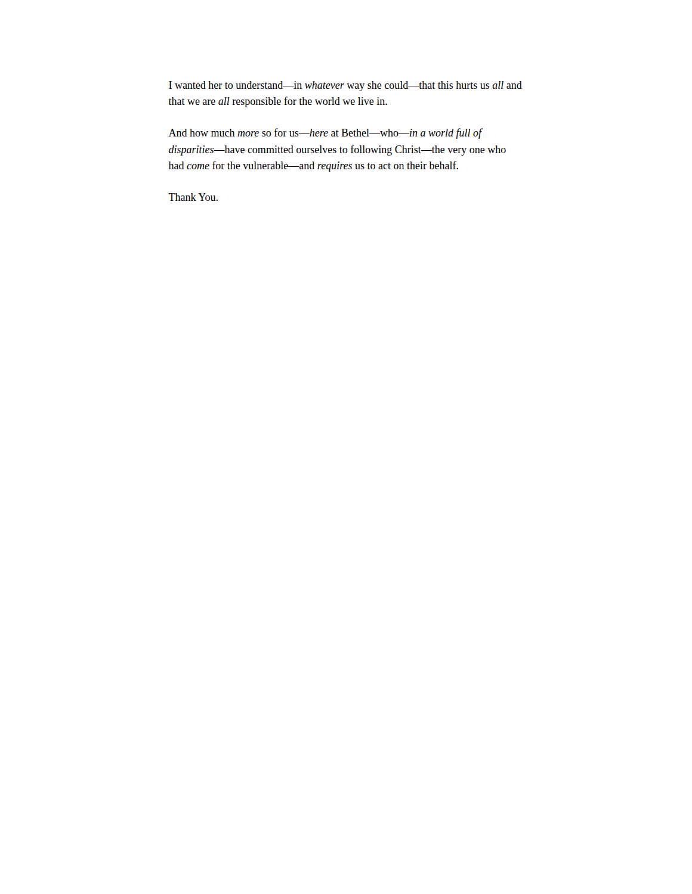I wanted her to understand—in whatever way she could—that this hurts us all and that we are all responsible for the world we live in.
And how much more so for us—here at Bethel—who—in a world full of disparities—have committed ourselves to following Christ—the very one who had come for the vulnerable—and requires us to act on their behalf.
Thank You.